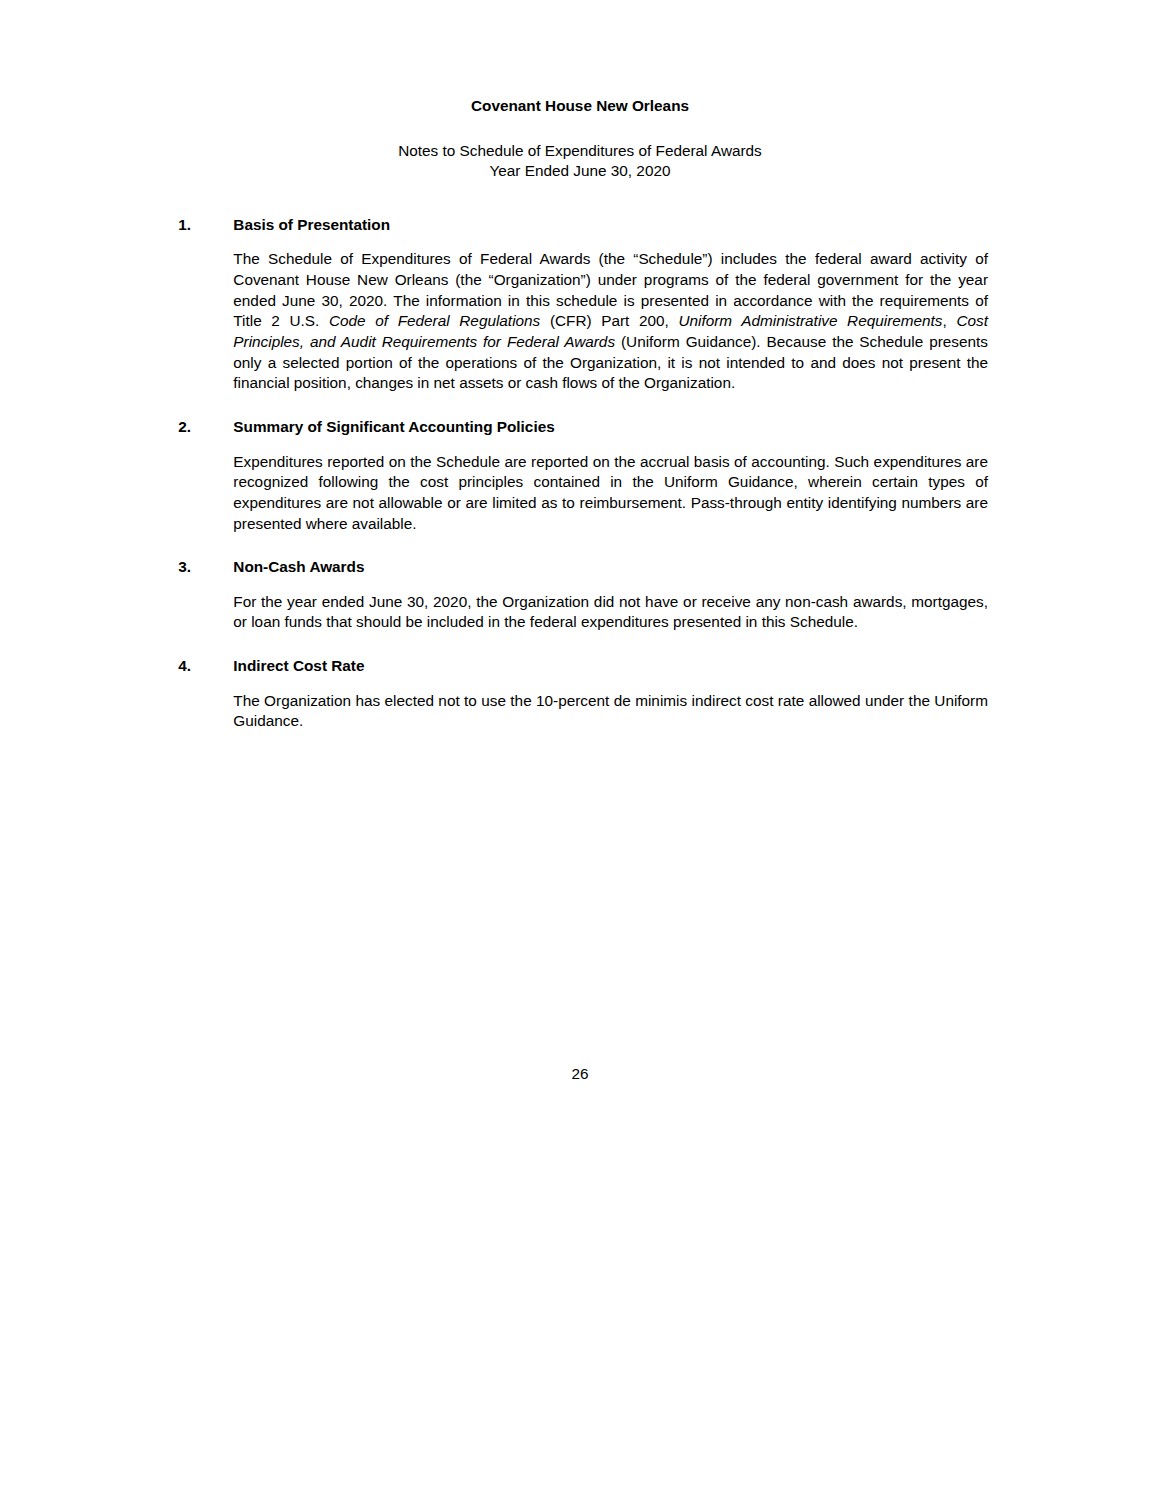Covenant House New Orleans
Notes to Schedule of Expenditures of Federal Awards
Year Ended June 30, 2020
1. Basis of Presentation
The Schedule of Expenditures of Federal Awards (the “Schedule”) includes the federal award activity of Covenant House New Orleans (the “Organization”) under programs of the federal government for the year ended June 30, 2020. The information in this schedule is presented in accordance with the requirements of Title 2 U.S. Code of Federal Regulations (CFR) Part 200, Uniform Administrative Requirements, Cost Principles, and Audit Requirements for Federal Awards (Uniform Guidance). Because the Schedule presents only a selected portion of the operations of the Organization, it is not intended to and does not present the financial position, changes in net assets or cash flows of the Organization.
2. Summary of Significant Accounting Policies
Expenditures reported on the Schedule are reported on the accrual basis of accounting. Such expenditures are recognized following the cost principles contained in the Uniform Guidance, wherein certain types of expenditures are not allowable or are limited as to reimbursement. Pass-through entity identifying numbers are presented where available.
3. Non-Cash Awards
For the year ended June 30, 2020, the Organization did not have or receive any non-cash awards, mortgages, or loan funds that should be included in the federal expenditures presented in this Schedule.
4. Indirect Cost Rate
The Organization has elected not to use the 10-percent de minimis indirect cost rate allowed under the Uniform Guidance.
26